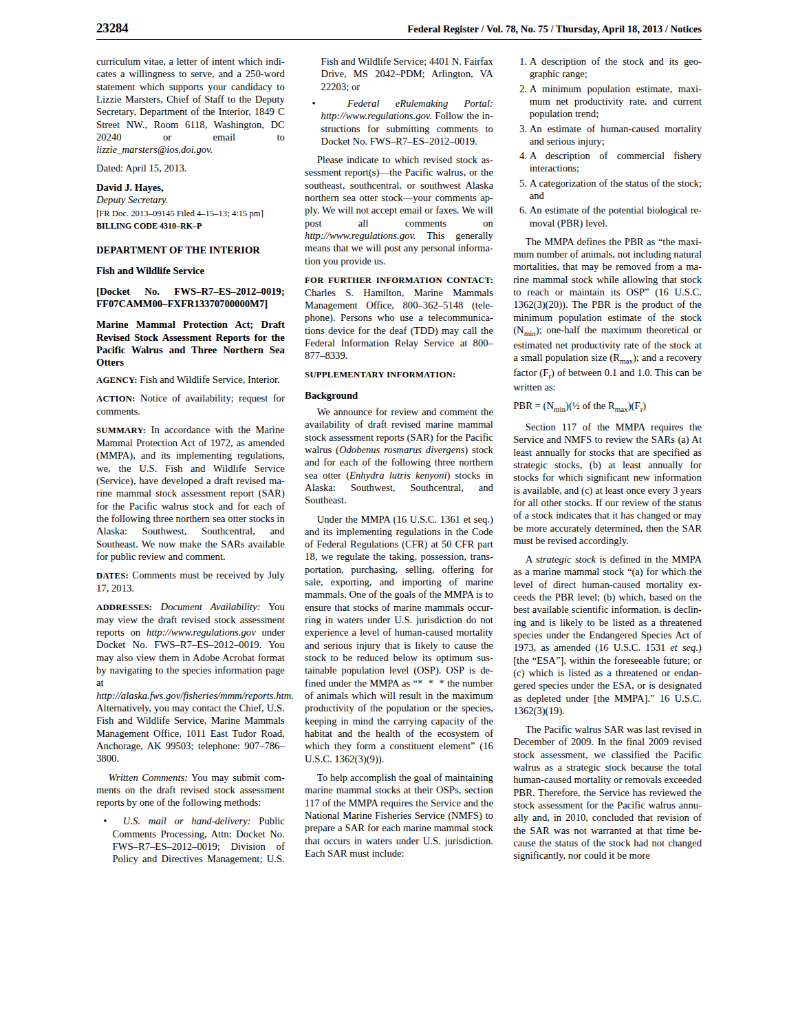23284
Federal Register / Vol. 78, No. 75 / Thursday, April 18, 2013 / Notices
curriculum vitae, a letter of intent which indicates a willingness to serve, and a 250-word statement which supports your candidacy to Lizzie Marsters, Chief of Staff to the Deputy Secretary, Department of the Interior, 1849 C Street NW., Room 6118, Washington, DC 20240 or email to lizzie_marsters@ios.doi.gov.
Dated: April 15, 2013.
David J. Hayes,
Deputy Secretary.
[FR Doc. 2013–09145 Filed 4–15–13; 4:15 pm]
BILLING CODE 4310–RK–P
DEPARTMENT OF THE INTERIOR
Fish and Wildlife Service
[Docket No. FWS–R7–ES–2012–0019; FF07CAMM00–FXFR13370700000M7]
Marine Mammal Protection Act; Draft Revised Stock Assessment Reports for the Pacific Walrus and Three Northern Sea Otters
AGENCY: Fish and Wildlife Service, Interior.
ACTION: Notice of availability; request for comments.
SUMMARY: In accordance with the Marine Mammal Protection Act of 1972, as amended (MMPA), and its implementing regulations, we, the U.S. Fish and Wildlife Service (Service), have developed a draft revised marine mammal stock assessment report (SAR) for the Pacific walrus stock and for each of the following three northern sea otter stocks in Alaska: Southwest, Southcentral, and Southeast. We now make the SARs available for public review and comment.
DATES: Comments must be received by July 17, 2013.
ADDRESSES: Document Availability: You may view the draft revised stock assessment reports on http://www.regulations.gov under Docket No. FWS–R7–ES–2012–0019. You may also view them in Adobe Acrobat format by navigating to the species information page at http://alaska.fws.gov/fisheries/mmm/reports.htm. Alternatively, you may contact the Chief, U.S. Fish and Wildlife Service, Marine Mammals Management Office, 1011 East Tudor Road, Anchorage, AK 99503; telephone: 907–786–3800.
Written Comments: You may submit comments on the draft revised stock assessment reports by one of the following methods:
U.S. mail or hand-delivery: Public Comments Processing, Attn: Docket No. FWS–R7–ES–2012–0019; Division of Policy and Directives Management; U.S. Fish and Wildlife Service; 4401 N. Fairfax Drive, MS 2042–PDM; Arlington, VA 22203; or
Federal eRulemaking Portal: http://www.regulations.gov. Follow the instructions for submitting comments to Docket No. FWS–R7–ES–2012–0019.
Please indicate to which revised stock assessment report(s)—the Pacific walrus, or the southeast, southcentral, or southwest Alaska northern sea otter stock—your comments apply. We will not accept email or faxes. We will post all comments on http://www.regulations.gov. This generally means that we will post any personal information you provide us.
FOR FURTHER INFORMATION CONTACT: Charles S. Hamilton, Marine Mammals Management Office, 800–362–5148 (telephone). Persons who use a telecommunications device for the deaf (TDD) may call the Federal Information Relay Service at 800–877–8339.
SUPPLEMENTARY INFORMATION:
Background
We announce for review and comment the availability of draft revised marine mammal stock assessment reports (SAR) for the Pacific walrus (Odobenus rosmarus divergens) stock and for each of the following three northern sea otter (Enhydra lutris kenyoni) stocks in Alaska: Southwest, Southcentral, and Southeast.
Under the MMPA (16 U.S.C. 1361 et seq.) and its implementing regulations in the Code of Federal Regulations (CFR) at 50 CFR part 18, we regulate the taking, possession, transportation, purchasing, selling, offering for sale, exporting, and importing of marine mammals. One of the goals of the MMPA is to ensure that stocks of marine mammals occurring in waters under U.S. jurisdiction do not experience a level of human-caused mortality and serious injury that is likely to cause the stock to be reduced below its optimum sustainable population level (OSP). OSP is defined under the MMPA as “* * * the number of animals which will result in the maximum productivity of the population or the species, keeping in mind the carrying capacity of the habitat and the health of the ecosystem of which they form a constituent element” (16 U.S.C. 1362(3)(9)).
To help accomplish the goal of maintaining marine mammal stocks at their OSPs, section 117 of the MMPA requires the Service and the National Marine Fisheries Service (NMFS) to prepare a SAR for each marine mammal stock that occurs in waters under U.S. jurisdiction. Each SAR must include:
A description of the stock and its geographic range;
A minimum population estimate, maximum net productivity rate, and current population trend;
An estimate of human-caused mortality and serious injury;
A description of commercial fishery interactions;
A categorization of the status of the stock; and
An estimate of the potential biological removal (PBR) level.
The MMPA defines the PBR as “the maximum number of animals, not including natural mortalities, that may be removed from a marine mammal stock while allowing that stock to reach or maintain its OSP” (16 U.S.C. 1362(3)(20)). The PBR is the product of the minimum population estimate of the stock (Nmin); one-half the maximum theoretical or estimated net productivity rate of the stock at a small population size (Rmax); and a recovery factor (Fr) of between 0.1 and 1.0. This can be written as:
PBR = (Nmin)(½ of the Rmax)(Fr)
Section 117 of the MMPA requires the Service and NMFS to review the SARs (a) At least annually for stocks that are specified as strategic stocks, (b) at least annually for stocks for which significant new information is available, and (c) at least once every 3 years for all other stocks. If our review of the status of a stock indicates that it has changed or may be more accurately determined, then the SAR must be revised accordingly.
A strategic stock is defined in the MMPA as a marine mammal stock “(a) for which the level of direct human-caused mortality exceeds the PBR level; (b) which, based on the best available scientific information, is declining and is likely to be listed as a threatened species under the Endangered Species Act of 1973, as amended (16 U.S.C. 1531 et seq.) [the “ESA”], within the foreseeable future; or (c) which is listed as a threatened or endangered species under the ESA, or is designated as depleted under [the MMPA].” 16 U.S.C. 1362(3)(19).
The Pacific walrus SAR was last revised in December of 2009. In the final 2009 revised stock assessment, we classified the Pacific walrus as a strategic stock because the total human-caused mortality or removals exceeded PBR. Therefore, the Service has reviewed the stock assessment for the Pacific walrus annually and, in 2010, concluded that revision of the SAR was not warranted at that time because the status of the stock had not changed significantly, nor could it be more